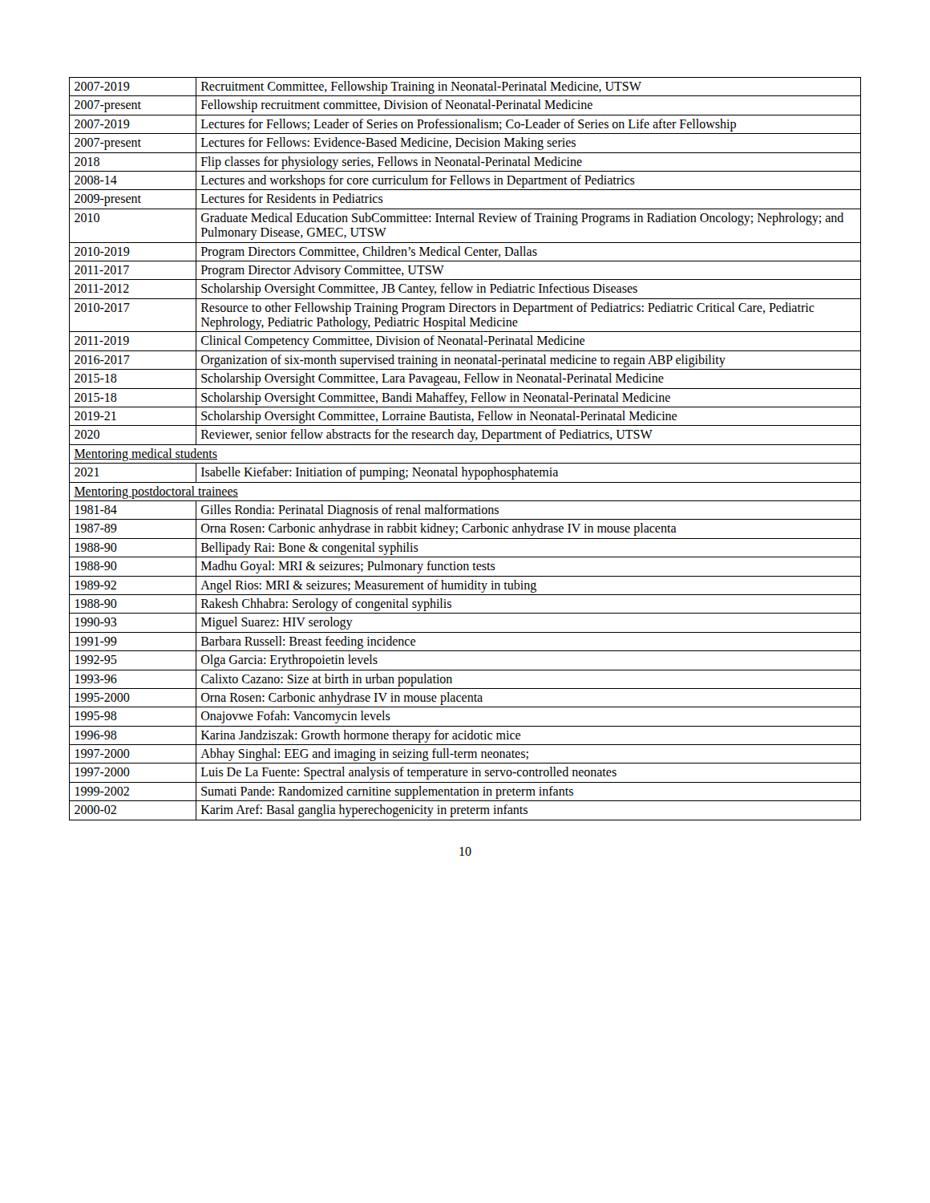| 2007-2019 | Recruitment Committee, Fellowship Training in Neonatal-Perinatal Medicine, UTSW |
| 2007-present | Fellowship recruitment committee, Division of Neonatal-Perinatal Medicine |
| 2007-2019 | Lectures for Fellows; Leader of Series on Professionalism; Co-Leader of Series on Life after Fellowship |
| 2007-present | Lectures for Fellows: Evidence-Based Medicine, Decision Making series |
| 2018 | Flip classes for physiology series, Fellows in Neonatal-Perinatal Medicine |
| 2008-14 | Lectures and workshops for core curriculum for Fellows in Department of Pediatrics |
| 2009-present | Lectures for Residents in Pediatrics |
| 2010 | Graduate Medical Education SubCommittee: Internal Review of Training Programs in Radiation Oncology; Nephrology; and Pulmonary Disease, GMEC, UTSW |
| 2010-2019 | Program Directors Committee, Children’s Medical Center, Dallas |
| 2011-2017 | Program Director Advisory Committee, UTSW |
| 2011-2012 | Scholarship Oversight Committee, JB Cantey, fellow in Pediatric Infectious Diseases |
| 2010-2017 | Resource to other Fellowship Training Program Directors in Department of Pediatrics: Pediatric Critical Care, Pediatric Nephrology, Pediatric Pathology, Pediatric Hospital Medicine |
| 2011-2019 | Clinical Competency Committee, Division of Neonatal-Perinatal Medicine |
| 2016-2017 | Organization of six-month supervised training in neonatal-perinatal medicine to regain ABP eligibility |
| 2015-18 | Scholarship Oversight Committee, Lara Pavageau, Fellow in Neonatal-Perinatal Medicine |
| 2015-18 | Scholarship Oversight Committee, Bandi Mahaffey, Fellow in Neonatal-Perinatal Medicine |
| 2019-21 | Scholarship Oversight Committee, Lorraine Bautista, Fellow in Neonatal-Perinatal Medicine |
| 2020 | Reviewer, senior fellow abstracts for the research day, Department of Pediatrics, UTSW |
| Mentoring medical students |
| 2021 | Isabelle Kiefaber: Initiation of pumping; Neonatal hypophosphatemia |
| Mentoring postdoctoral trainees |
| 1981-84 | Gilles Rondia: Perinatal Diagnosis of renal malformations |
| 1987-89 | Orna Rosen: Carbonic anhydrase in rabbit kidney; Carbonic anhydrase IV in mouse placenta |
| 1988-90 | Bellipady Rai: Bone & congenital syphilis |
| 1988-90 | Madhu Goyal: MRI & seizures; Pulmonary function tests |
| 1989-92 | Angel Rios: MRI & seizures; Measurement of humidity in tubing |
| 1988-90 | Rakesh Chhabra: Serology of congenital syphilis |
| 1990-93 | Miguel Suarez: HIV serology |
| 1991-99 | Barbara Russell: Breast feeding incidence |
| 1992-95 | Olga Garcia: Erythropoietin levels |
| 1993-96 | Calixto Cazano: Size at birth in urban population |
| 1995-2000 | Orna Rosen: Carbonic anhydrase IV in mouse placenta |
| 1995-98 | Onajovwe Fofah: Vancomycin levels |
| 1996-98 | Karina Jandziszak: Growth hormone therapy for acidotic mice |
| 1997-2000 | Abhay Singhal: EEG and imaging in seizing full-term neonates; |
| 1997-2000 | Luis De La Fuente: Spectral analysis of temperature in servo-controlled neonates |
| 1999-2002 | Sumati Pande: Randomized carnitine supplementation in preterm infants |
| 2000-02 | Karim Aref: Basal ganglia hyperechogenicity in preterm infants |
10